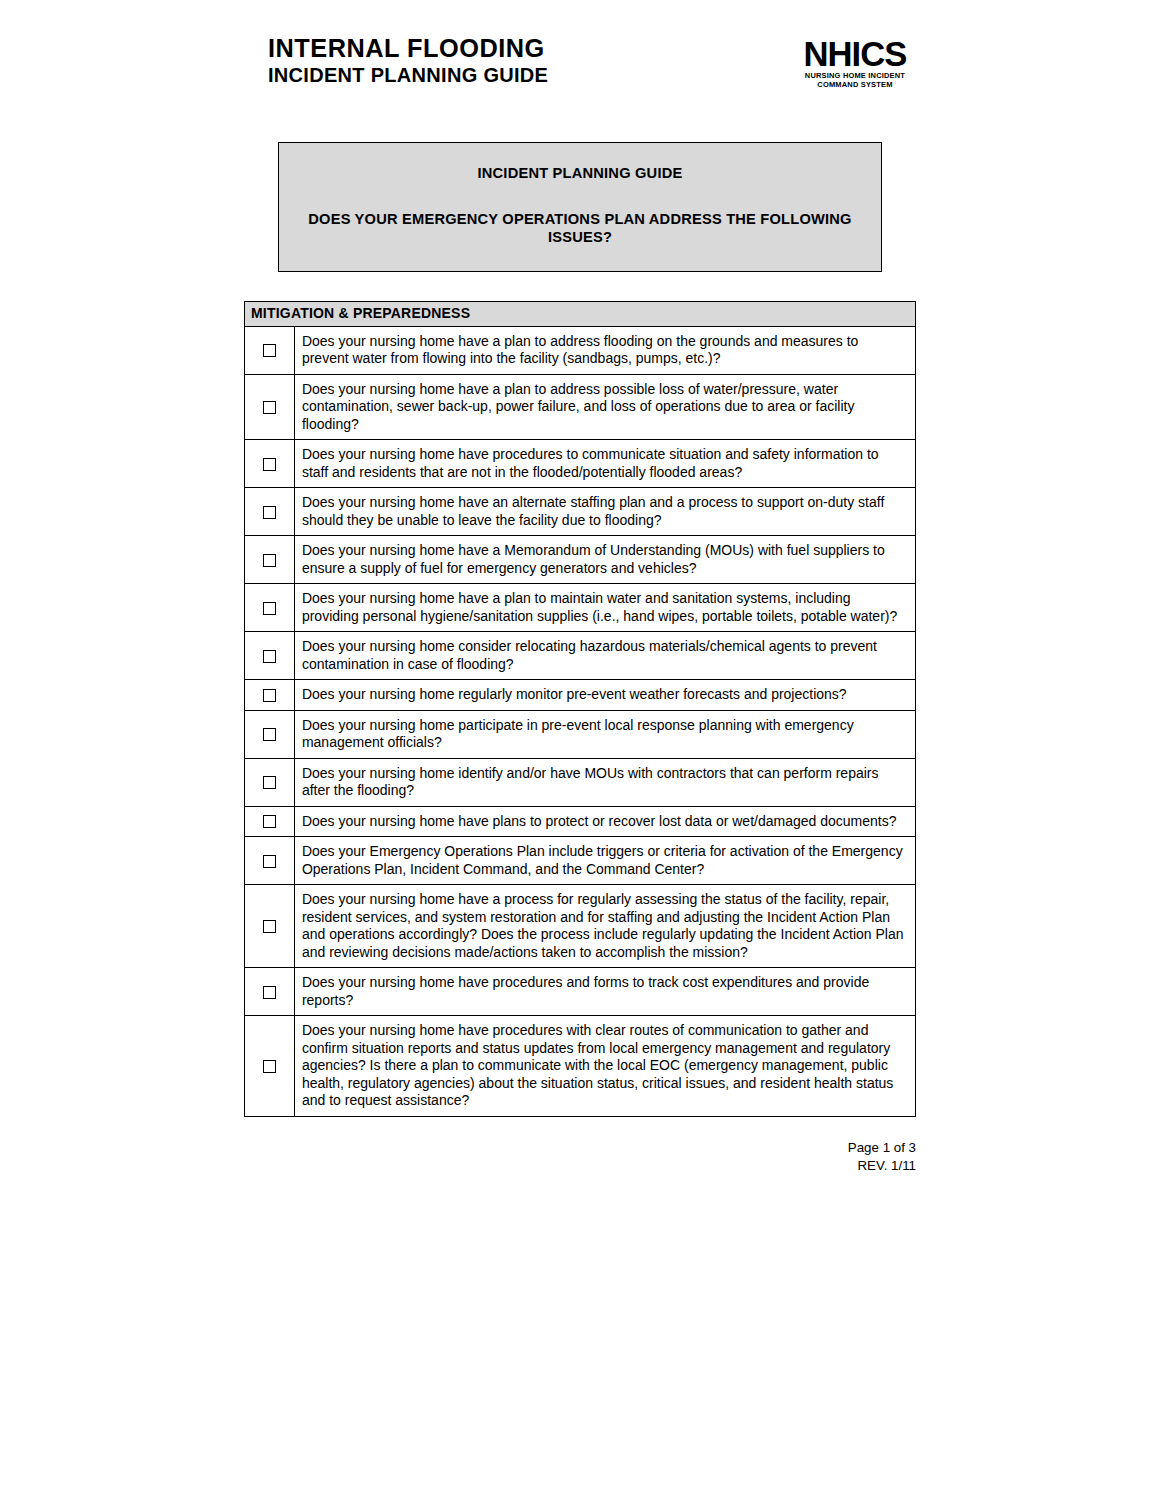INTERNAL FLOODING
INCIDENT PLANNING GUIDE
NHICS
NURSING HOME INCIDENT
COMMAND SYSTEM
INCIDENT PLANNING GUIDE
DOES YOUR EMERGENCY OPERATIONS PLAN ADDRESS THE FOLLOWING ISSUES?
| MITIGATION & PREPAREDNESS |
| --- |
| | Does your nursing home have a plan to address flooding on the grounds and measures to prevent water from flowing into the facility (sandbags, pumps, etc.)? |
| | Does your nursing home have a plan to address possible loss of water/pressure, water contamination, sewer back-up, power failure, and loss of operations due to area or facility flooding? |
| | Does your nursing home have procedures to communicate situation and safety information to staff and residents that are not in the flooded/potentially flooded areas? |
| | Does your nursing home have an alternate staffing plan and a process to support on-duty staff should they be unable to leave the facility due to flooding? |
| | Does your nursing home have a Memorandum of Understanding (MOUs) with fuel suppliers to ensure a supply of fuel for emergency generators and vehicles? |
| | Does your nursing home have a plan to maintain water and sanitation systems, including providing personal hygiene/sanitation supplies (i.e., hand wipes, portable toilets, potable water)? |
| | Does your nursing home consider relocating hazardous materials/chemical agents to prevent contamination in case of flooding? |
| | Does your nursing home regularly monitor pre-event weather forecasts and projections? |
| | Does your nursing home participate in pre-event local response planning with emergency management officials? |
| | Does your nursing home identify and/or have MOUs with contractors that can perform repairs after the flooding? |
| | Does your nursing home have plans to protect or recover lost data or wet/damaged documents? |
| | Does your Emergency Operations Plan include triggers or criteria for activation of the Emergency Operations Plan, Incident Command, and the Command Center? |
| | Does your nursing home have a process for regularly assessing the status of the facility, repair, resident services, and system restoration and for staffing and adjusting the Incident Action Plan and operations accordingly? Does the process include regularly updating the Incident Action Plan and reviewing decisions made/actions taken to accomplish the mission? |
| | Does your nursing home have procedures and forms to track cost expenditures and provide reports? |
| | Does your nursing home have procedures with clear routes of communication to gather and confirm situation reports and status updates from local emergency management and regulatory agencies? Is there a plan to communicate with the local EOC (emergency management, public health, regulatory agencies) about the situation status, critical issues, and resident health status and to request assistance? |
Page 1 of 3
REV. 1/11